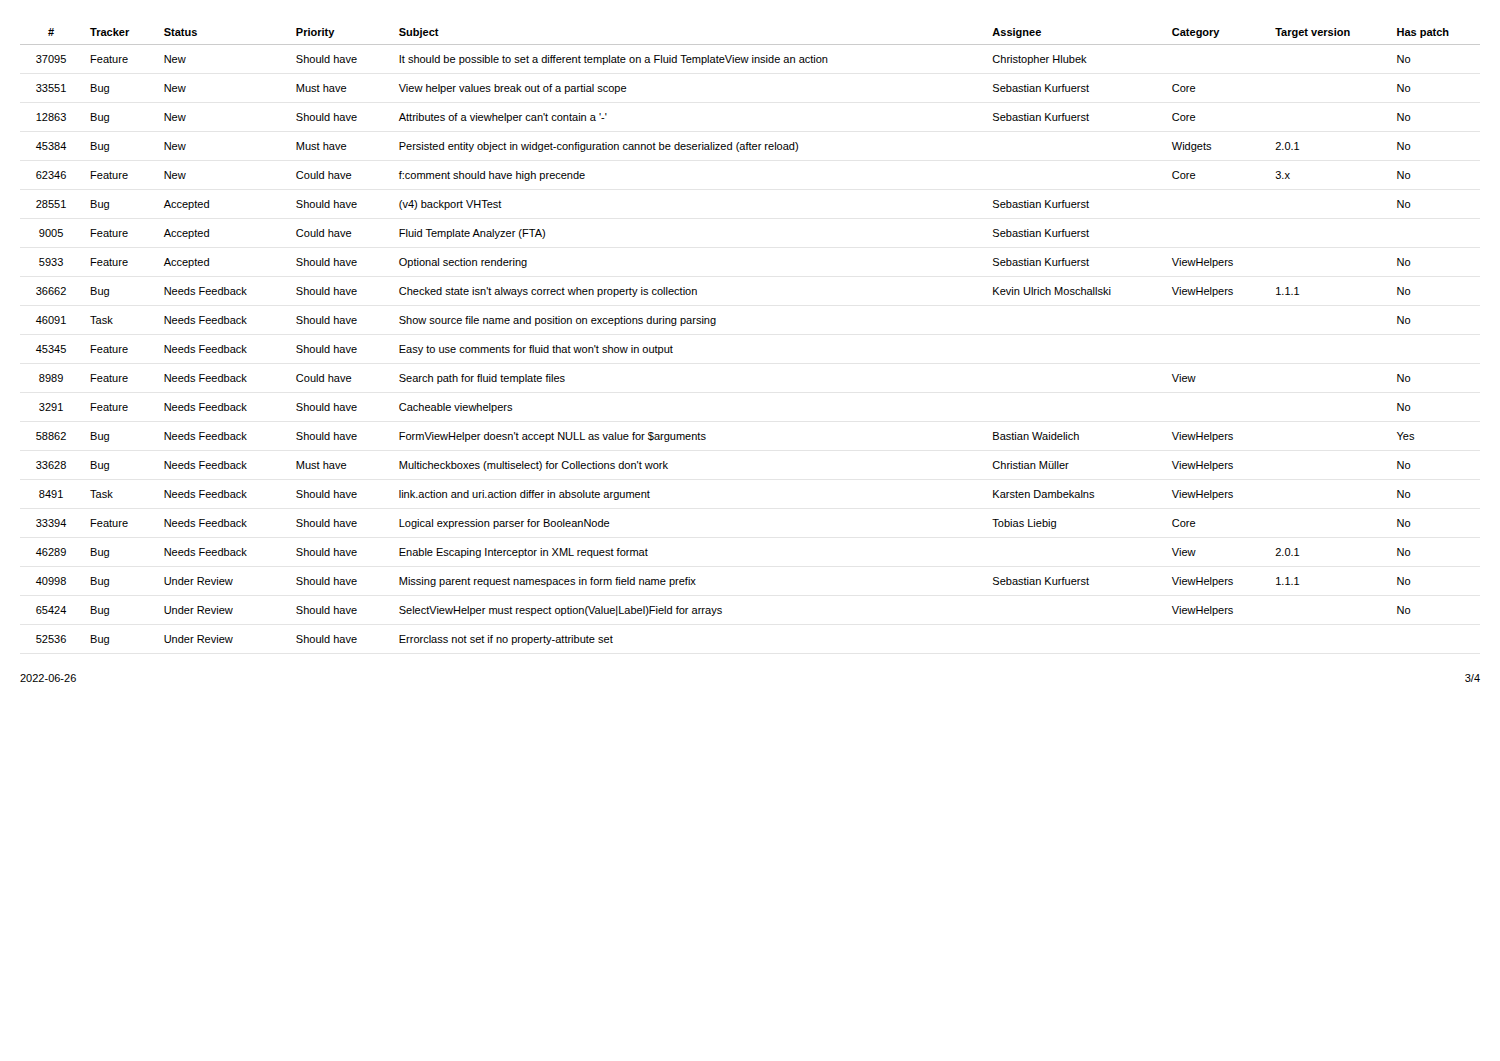| # | Tracker | Status | Priority | Subject | Assignee | Category | Target version | Has patch |
| --- | --- | --- | --- | --- | --- | --- | --- | --- |
| 37095 | Feature | New | Should have | It should be possible to set a different template on a Fluid TemplateView inside an action | Christopher Hlubek | | | No |
| 33551 | Bug | New | Must have | View helper values break out of a partial scope | Sebastian Kurfuerst | Core | | No |
| 12863 | Bug | New | Should have | Attributes of a viewhelper can't contain a '-' | Sebastian Kurfuerst | Core | | No |
| 45384 | Bug | New | Must have | Persisted entity object in widget-configuration cannot be deserialized (after reload) | | Widgets | 2.0.1 | No |
| 62346 | Feature | New | Could have | f:comment should have high precende | | Core | 3.x | No |
| 28551 | Bug | Accepted | Should have | (v4) backport VHTest | Sebastian Kurfuerst | | | No |
| 9005 | Feature | Accepted | Could have | Fluid Template Analyzer (FTA) | Sebastian Kurfuerst | | | |
| 5933 | Feature | Accepted | Should have | Optional section rendering | Sebastian Kurfuerst | ViewHelpers | | No |
| 36662 | Bug | Needs Feedback | Should have | Checked state isn't always correct when property is collection | Kevin Ulrich Moschallski | ViewHelpers | 1.1.1 | No |
| 46091 | Task | Needs Feedback | Should have | Show source file name and position on exceptions during parsing | | | | No |
| 45345 | Feature | Needs Feedback | Should have | Easy to use comments for fluid that won't show in output | | | | |
| 8989 | Feature | Needs Feedback | Could have | Search path for fluid template files | | View | | No |
| 3291 | Feature | Needs Feedback | Should have | Cacheable viewhelpers | | | | No |
| 58862 | Bug | Needs Feedback | Should have | FormViewHelper doesn't accept NULL as value for $arguments | Bastian Waidelich | ViewHelpers | | Yes |
| 33628 | Bug | Needs Feedback | Must have | Multicheckboxes (multiselect) for Collections don't work | Christian Müller | ViewHelpers | | No |
| 8491 | Task | Needs Feedback | Should have | link.action and uri.action differ in absolute argument | Karsten Dambekalns | ViewHelpers | | No |
| 33394 | Feature | Needs Feedback | Should have | Logical expression parser for BooleanNode | Tobias Liebig | Core | | No |
| 46289 | Bug | Needs Feedback | Should have | Enable Escaping Interceptor in XML request format | | View | 2.0.1 | No |
| 40998 | Bug | Under Review | Should have | Missing parent request namespaces in form field name prefix | Sebastian Kurfuerst | ViewHelpers | 1.1.1 | No |
| 65424 | Bug | Under Review | Should have | SelectViewHelper must respect option(Value/Label)Field for arrays | | ViewHelpers | | No |
| 52536 | Bug | Under Review | Should have | Errorclass not set if no property-attribute set | | | | |
2022-06-26 3/4